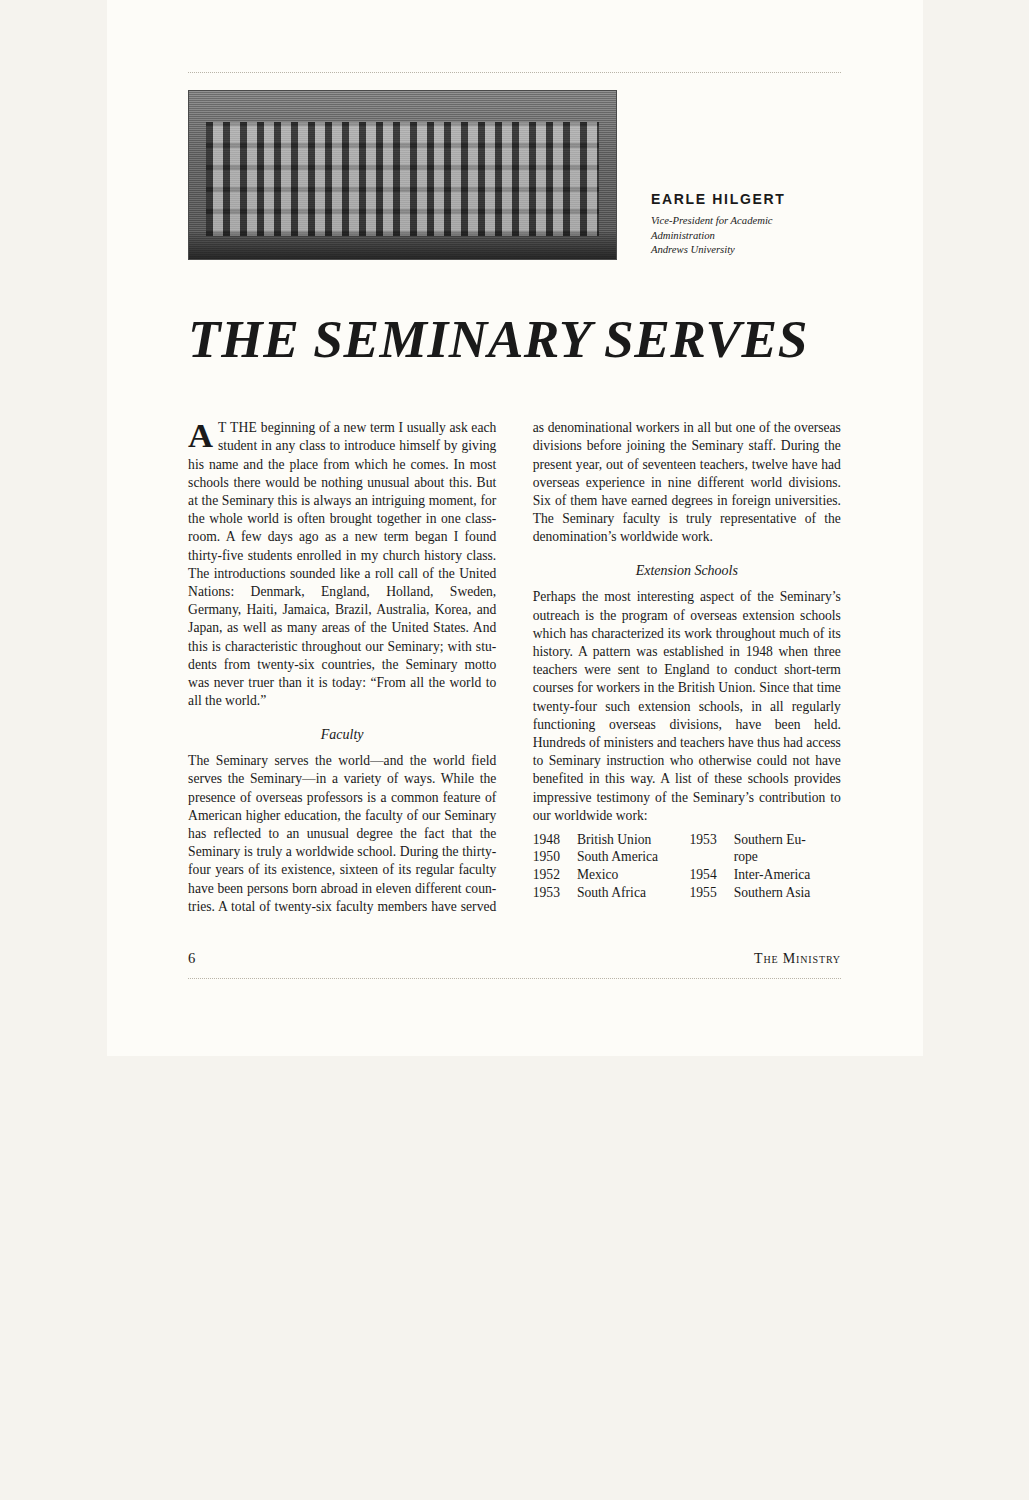EARLE HILGERT
Vice-President for Academic
Administration
Andrews University
THE SEMINARY SERVES
AT THE beginning of a new term I usually ask each student in any class to introduce himself by giving his name and the place from which he comes. In most schools there would be nothing unusual about this. But at the Seminary this is always an intriguing moment, for the whole world is often brought together in one classroom. A few days ago as a new term began I found thirty-five students enrolled in my church history class. The introductions sounded like a roll call of the United Nations: Denmark, England, Holland, Sweden, Germany, Haiti, Jamaica, Brazil, Australia, Korea, and Japan, as well as many areas of the United States. And this is characteristic throughout our Seminary; with students from twenty-six countries, the Seminary motto was never truer than it is today: “From all the world to all the world.”
Faculty
The Seminary serves the world—and the world field serves the Seminary—in a variety of ways. While the presence of overseas professors is a common feature of American higher education, the faculty of our Seminary has reflected to an unusual degree the fact that the Seminary is truly a worldwide school. During the thirty-four years of its existence, sixteen of its regular faculty have been persons born abroad in eleven different countries. A total of twenty-six faculty members have served as denominational workers in all but one of the overseas divisions before joining the Seminary staff. During the present year, out of seventeen teachers, twelve have had overseas experience in nine different world divisions. Six of them have earned degrees in foreign universities. The Seminary faculty is truly representative of the denomination’s worldwide work.
Extension Schools
Perhaps the most interesting aspect of the Seminary’s outreach is the program of overseas extension schools which has characterized its work throughout much of its history. A pattern was established in 1948 when three teachers were sent to England to conduct short-term courses for workers in the British Union. Since that time twenty-four such extension schools, in all regularly functioning overseas divisions, have been held. Hundreds of ministers and teachers have thus had access to Seminary instruction who otherwise could not have benefited in this way. A list of these schools provides impressive testimony of the Seminary’s contribution to our worldwide work:
| 1948 | British Union | 1953 | Southern Eu- |
| 1950 | South America | | rope |
| 1952 | Mexico | 1954 | Inter-America |
| 1953 | South Africa | 1955 | Southern Asia |
6 The Ministry